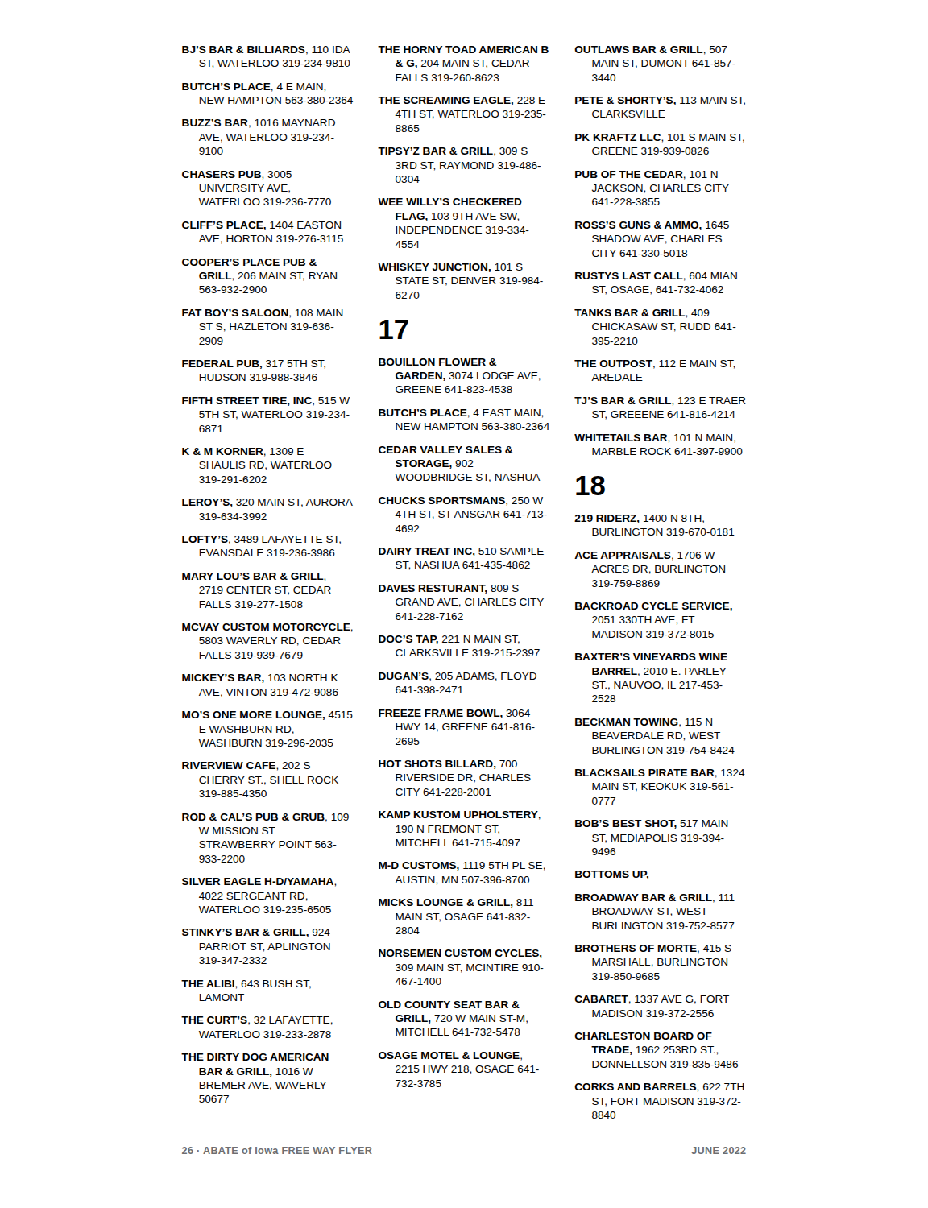BJ’S BAR & BILLIARDS, 110 IDA ST, WATERLOO 319-234-9810
BUTCH’S PLACE, 4 E MAIN, NEW HAMPTON 563-380-2364
BUZZ’S BAR, 1016 MAYNARD AVE, WATERLOO 319-234-9100
CHASERS PUB, 3005 UNIVERSITY AVE, WATERLOO 319-236-7770
CLIFF’S PLACE, 1404 EASTON AVE, HORTON 319-276-3115
COOPER’S PLACE PUB & GRILL, 206 MAIN ST, RYAN 563-932-2900
FAT BOY’S SALOON, 108 MAIN ST S, HAZLETON 319-636-2909
FEDERAL PUB, 317 5TH ST, HUDSON 319-988-3846
FIFTH STREET TIRE, INC, 515 W 5TH ST, WATERLOO 319-234-6871
K & M KORNER, 1309 E SHAULIS RD, WATERLOO 319-291-6202
LEROY’S, 320 MAIN ST, AURORA 319-634-3992
LOFTY’S, 3489 LAFAYETTE ST, EVANSDALE 319-236-3986
MARY LOU’S BAR & GRILL, 2719 CENTER ST, CEDAR FALLS 319-277-1508
MCVAY CUSTOM MOTORCYCLE, 5803 WAVERLY RD, CEDAR FALLS 319-939-7679
MICKEY’S BAR, 103 NORTH K AVE, VINTON 319-472-9086
MO’S ONE MORE LOUNGE, 4515 E WASHBURN RD, WASHBURN 319-296-2035
RIVERVIEW CAFE, 202 S CHERRY ST., SHELL ROCK 319-885-4350
ROD & CAL’S PUB & GRUB, 109 W MISSION ST STRAWBERRY POINT 563-933-2200
SILVER EAGLE H-D/YAMAHA, 4022 SERGEANT RD, WATERLOO 319-235-6505
STINKY’S BAR & GRILL, 924 PARRIOT ST, APLINGTON 319-347-2332
THE ALIBI, 643 BUSH ST, LAMONT
THE CURT’S, 32 LAFAYETTE, WATERLOO 319-233-2878
THE DIRTY DOG AMERICAN BAR & GRILL, 1016 W BREMER AVE, WAVERLY 50677
THE HORNY TOAD AMERICAN B & G, 204 MAIN ST, CEDAR FALLS 319-260-8623
THE SCREAMING EAGLE, 228 E 4TH ST, WATERLOO 319-235-8865
TIPSY’Z BAR & GRILL, 309 S 3RD ST, RAYMOND 319-486-0304
WEE WILLY’S CHECKERED FLAG, 103 9TH AVE SW, INDEPENDENCE 319-334-4554
WHISKEY JUNCTION, 101 S STATE ST, DENVER 319-984-6270
17
BOUILLON FLOWER & GARDEN, 3074 LODGE AVE, GREENE 641-823-4538
BUTCH’S PLACE, 4 EAST MAIN, NEW HAMPTON 563-380-2364
CEDAR VALLEY SALES & STORAGE, 902 WOODBRIDGE ST, NASHUA
CHUCKS SPORTSMANS, 250 W 4TH ST, ST ANSGAR 641-713-4692
DAIRY TREAT INC, 510 SAMPLE ST, NASHUA 641-435-4862
DAVES RESTURANT, 809 S GRAND AVE, CHARLES CITY 641-228-7162
DOC’S TAP, 221 N MAIN ST, CLARKSVILLE 319-215-2397
DUGAN’S, 205 ADAMS, FLOYD 641-398-2471
FREEZE FRAME BOWL, 3064 HWY 14, GREENE 641-816-2695
HOT SHOTS BILLARD, 700 RIVERSIDE DR, CHARLES CITY 641-228-2001
KAMP KUSTOM UPHOLSTERY, 190 N FREMONT ST, MITCHELL 641-715-4097
M-D CUSTOMS, 1119 5TH PL SE, AUSTIN, MN 507-396-8700
MICKS LOUNGE & GRILL, 811 MAIN ST, OSAGE 641-832-2804
NORSEMEN CUSTOM CYCLES, 309 MAIN ST, MCINTIRE 910-467-1400
OLD COUNTY SEAT BAR & GRILL, 720 W MAIN ST-M, MITCHELL 641-732-5478
OSAGE MOTEL & LOUNGE, 2215 HWY 218, OSAGE 641-732-3785
OUTLAWS BAR & GRILL, 507 MAIN ST, DUMONT 641-857-3440
PETE & SHORTY’S, 113 MAIN ST, CLARKSVILLE
PK KRAFTZ LLC, 101 S MAIN ST, GREENE 319-939-0826
PUB OF THE CEDAR, 101 N JACKSON, CHARLES CITY 641-228-3855
ROSS’S GUNS & AMMO, 1645 SHADOW AVE, CHARLES CITY 641-330-5018
RUSTYS LAST CALL, 604 MIAN ST, OSAGE, 641-732-4062
TANKS BAR & GRILL, 409 CHICKASAW ST, RUDD 641-395-2210
THE OUTPOST, 112 E MAIN ST, AREDALE
TJ’S BAR & GRILL, 123 E TRAER ST, GREEENE 641-816-4214
WHITETAILS BAR, 101 N MAIN, MARBLE ROCK 641-397-9900
18
219 RIDERZ, 1400 N 8TH, BURLINGTON 319-670-0181
ACE APPRAISALS, 1706 W ACRES DR, BURLINGTON 319-759-8869
BACKROAD CYCLE SERVICE, 2051 330TH AVE, FT MADISON 319-372-8015
BAXTER’S VINEYARDS WINE BARREL, 2010 E. PARLEY ST., NAUVOO, IL 217-453-2528
BECKMAN TOWING, 115 N BEAVERDALE RD, WEST BURLINGTON 319-754-8424
BLACKSAILS PIRATE BAR, 1324 MAIN ST, KEOKUK 319-561-0777
BOB’S BEST SHOT, 517 MAIN ST, MEDIAPOLIS 319-394-9496
BOTTOMS UP,
BROADWAY BAR & GRILL, 111 BROADWAY ST, WEST BURLINGTON 319-752-8577
BROTHERS OF MORTE, 415 S MARSHALL, BURLINGTON 319-850-9685
CABARET, 1337 AVE G, FORT MADISON 319-372-2556
CHARLESTON BOARD OF TRADE, 1962 253RD ST., DONNELLSON 319-835-9486
CORKS AND BARRELS, 622 7TH ST, FORT MADISON 319-372-8840
26 · ABATE of Iowa FREE WAY FLYER
JUNE 2022